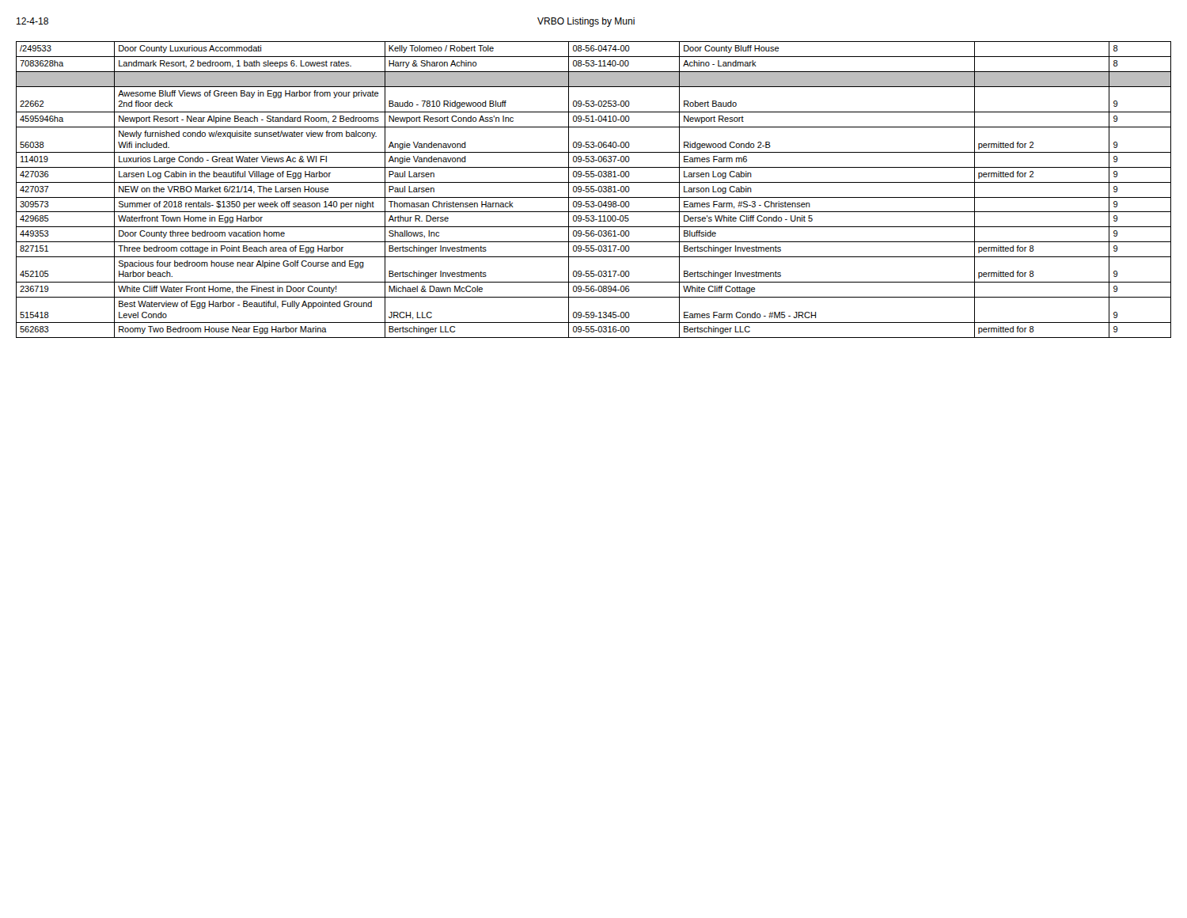12-4-18
VRBO Listings by Muni
| /249533 | Door County Luxurious Accommodati | Kelly Tolomeo / Robert Tole | 08-56-0474-00 | Door County Bluff House | | 8 |
| 7083628ha | Landmark Resort, 2 bedroom, 1 bath sleeps 6. Lowest rates. | Harry & Sharon Achino | 08-53-1140-00 | Achino - Landmark | | 8 |
| 22662 | Awesome Bluff Views of Green Bay in Egg Harbor from your private 2nd floor deck | Baudo - 7810 Ridgewood Bluff | 09-53-0253-00 | Robert Baudo | | 9 |
| 4595946ha | Newport Resort - Near Alpine Beach - Standard Room, 2 Bedrooms | Newport Resort Condo Ass'n Inc | 09-51-0410-00 | Newport Resort | | 9 |
| 56038 | Newly furnished condo w/exquisite sunset/water view from balcony. Wifi included. | Angie Vandenavond | 09-53-0640-00 | Ridgewood Condo 2-B | permitted for 2 | 9 |
| 114019 | Luxurios Large Condo - Great Water Views Ac & WI FI | Angie Vandenavond | 09-53-0637-00 | Eames Farm m6 | | 9 |
| 427036 | Larsen Log Cabin in the beautiful Village of Egg Harbor | Paul Larsen | 09-55-0381-00 | Larsen Log Cabin | permitted for 2 | 9 |
| 427037 | NEW on the VRBO Market 6/21/14, The Larsen House | Paul Larsen | 09-55-0381-00 | Larson Log Cabin | | 9 |
| 309573 | Summer of 2018 rentals- $1350 per week off season 140 per night | Thomasan Christensen Harnack | 09-53-0498-00 | Eames Farm, #S-3 - Christensen | | 9 |
| 429685 | Waterfront Town Home in Egg Harbor | Arthur R. Derse | 09-53-1100-05 | Derse's White Cliff Condo - Unit 5 | | 9 |
| 449353 | Door County three bedroom vacation home | Shallows, Inc | 09-56-0361-00 | Bluffside | | 9 |
| 827151 | Three bedroom cottage in Point Beach area of Egg Harbor | Bertschinger Investments | 09-55-0317-00 | Bertschinger Investments | permitted for 8 | 9 |
| 452105 | Spacious four bedroom house near Alpine Golf Course and Egg Harbor beach. | Bertschinger Investments | 09-55-0317-00 | Bertschinger Investments | permitted for 8 | 9 |
| 236719 | White Cliff Water Front Home, the Finest in Door County! | Michael & Dawn McCole | 09-56-0894-06 | White Cliff Cottage | | 9 |
| 515418 | Best Waterview of Egg Harbor - Beautiful, Fully Appointed Ground Level Condo | JRCH, LLC | 09-59-1345-00 | Eames Farm Condo - #M5 - JRCH | | 9 |
| 562683 | Roomy Two Bedroom House Near Egg Harbor Marina | Bertschinger LLC | 09-55-0316-00 | Bertschinger LLC | permitted for 8 | 9 |